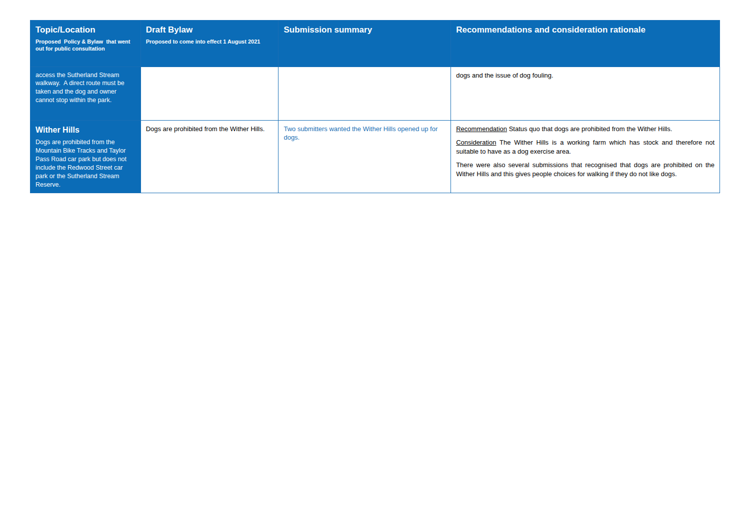| Topic/Location Proposed Policy & Bylaw that went out for public consultation | Draft Bylaw Proposed to come into effect 1 August 2021 | Submission summary | Recommendations and consideration rationale |
| --- | --- | --- | --- |
| access the Sutherland Stream walkway. A direct route must be taken and the dog and owner cannot stop within the park. | | | dogs and the issue of dog fouling. |
| Wither Hills Dogs are prohibited from the Mountain Bike Tracks and Taylor Pass Road car park but does not include the Redwood Street car park or the Sutherland Stream Reserve. | Dogs are prohibited from the Wither Hills. | Two submitters wanted the Wither Hills opened up for dogs. | Recommendation Status quo that dogs are prohibited from the Wither Hills. Consideration The Wither Hills is a working farm which has stock and therefore not suitable to have as a dog exercise area. There were also several submissions that recognised that dogs are prohibited on the Wither Hills and this gives people choices for walking if they do not like dogs. |